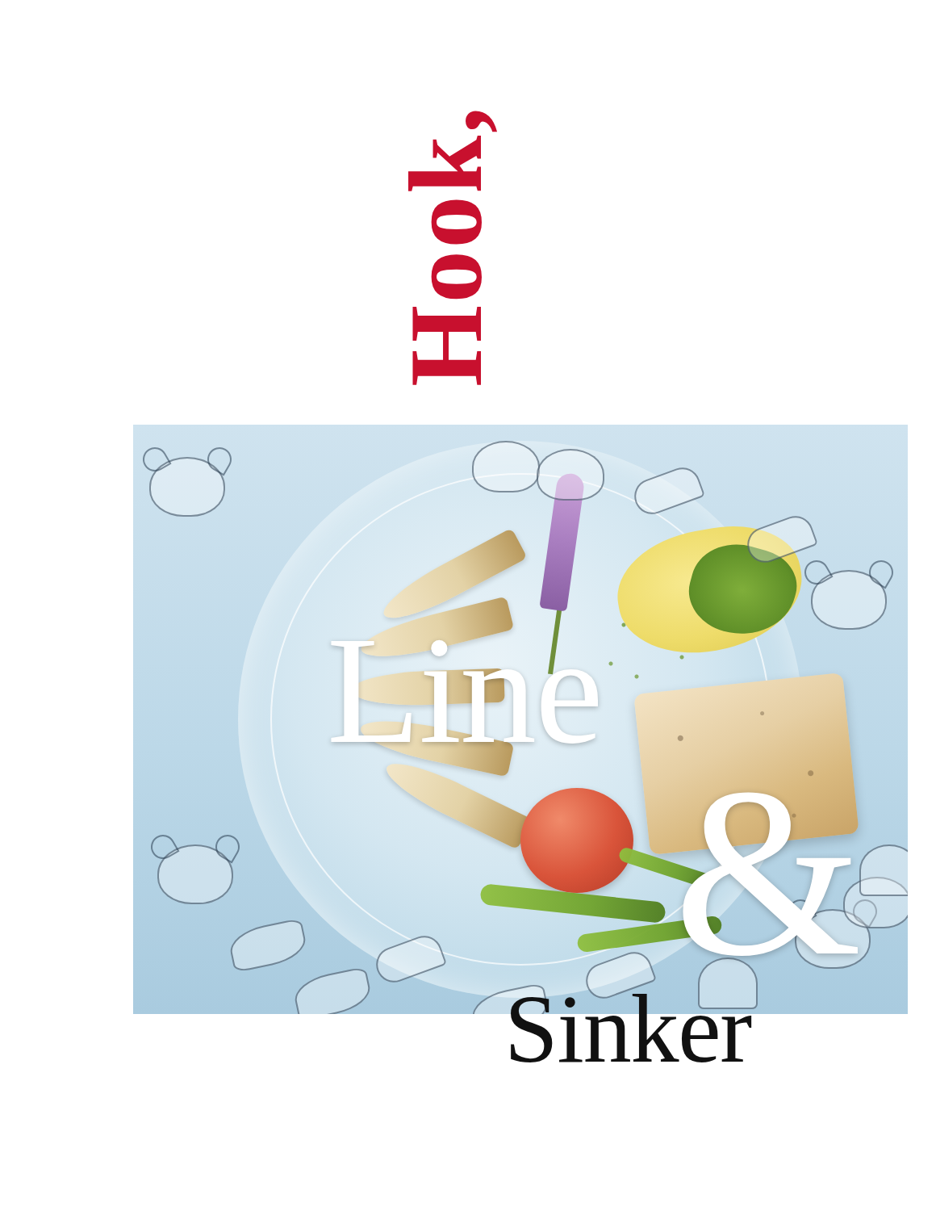Hook,
Line
&
Sinker